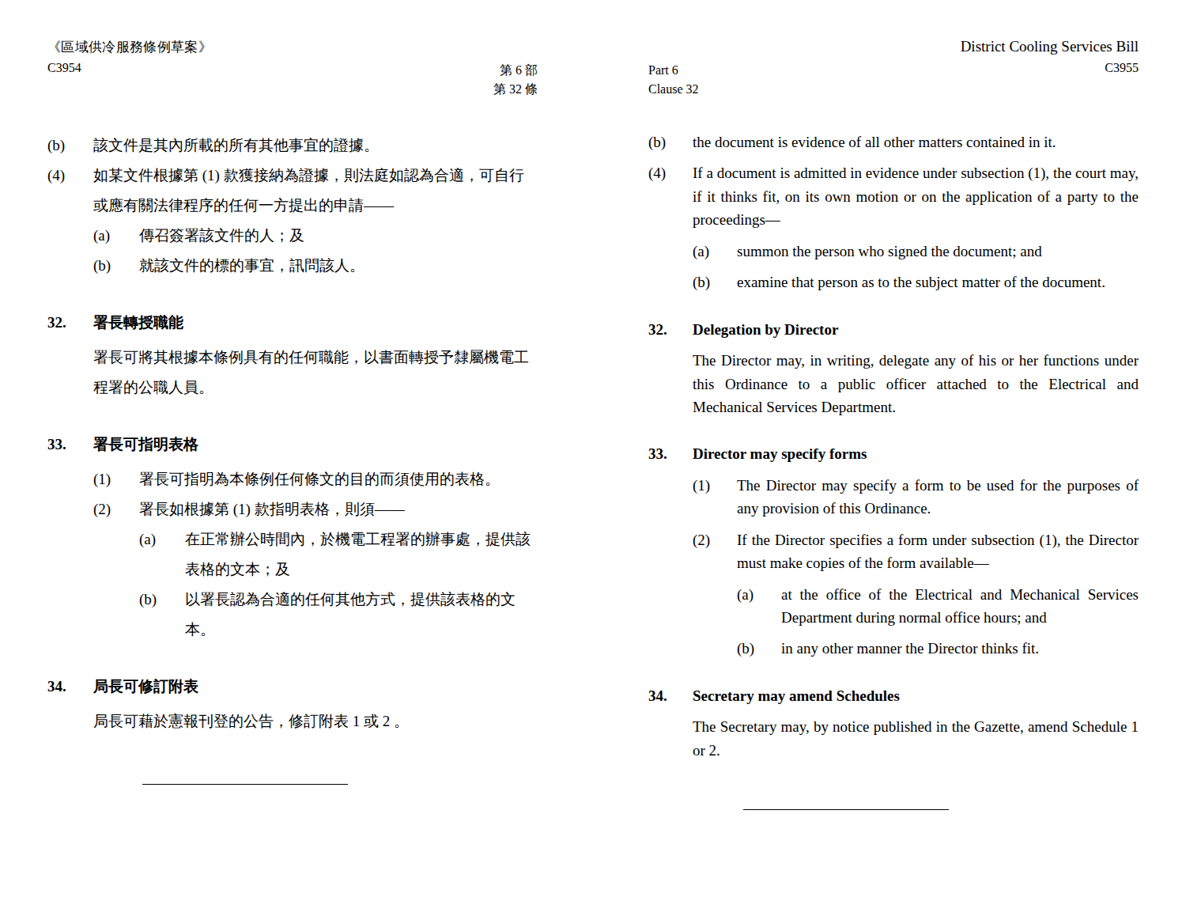《區域供冷服務條例草案》
District Cooling Services Bill
C3954
第 6 部
第 32 條
(b)
該文件是其內所載的所有其他事宜的證據。
(4)
如某文件根據第 (1) 款獲接納為證據，則法庭如認為合適，可自行或應有關法律程序的任何一方提出的申請——
(a)
傳召簽署該文件的人；及
(b)
就該文件的標的事宜，訊問該人。
32.
署長轉授職能
署長可將其根據本條例具有的任何職能，以書面轉授予隸屬機電工程署的公職人員。
33.
署長可指明表格
(1)
署長可指明為本條例任何條文的目的而須使用的表格。
(2)
署長如根據第 (1) 款指明表格，則須——
(a)
在正常辦公時間內，於機電工程署的辦事處，提供該表格的文本；及
(b)
以署長認為合適的任何其他方式，提供該表格的文本。
34.
局長可修訂附表
局長可藉於憲報刊登的公告，修訂附表 1 或 2 。
C3955
Part 6
Clause 32
(b)
the document is evidence of all other matters contained in it.
(4)
If a document is admitted in evidence under subsection (1), the court may, if it thinks fit, on its own motion or on the application of a party to the proceedings—
(a)
summon the person who signed the document; and
(b)
examine that person as to the subject matter of the document.
32.
Delegation by Director
The Director may, in writing, delegate any of his or her functions under this Ordinance to a public officer attached to the Electrical and Mechanical Services Department.
33.
Director may specify forms
(1)
The Director may specify a form to be used for the purposes of any provision of this Ordinance.
(2)
If the Director specifies a form under subsection (1), the Director must make copies of the form available—
(a)
at the office of the Electrical and Mechanical Services Department during normal office hours; and
(b)
in any other manner the Director thinks fit.
34.
Secretary may amend Schedules
The Secretary may, by notice published in the Gazette, amend Schedule 1 or 2.